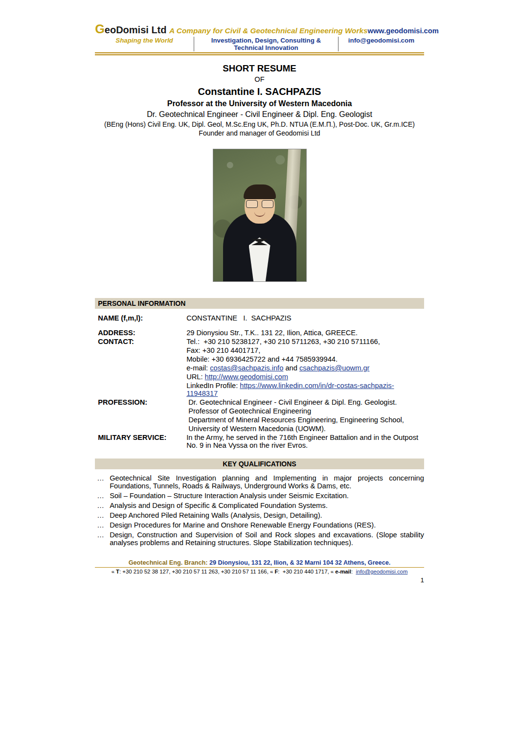GeoDomisi Ltd A Company for Civil & Geotechnical Engineering Works
www.geodomisi.com
Shaping the World
Investigation, Design, Consulting & Technical Innovation
info@geodomisi.com
SHORT RESUME
OF
Constantine I. SACHPAZIS
Professor at the University of Western Macedonia
Dr. Geotechnical Engineer - Civil Engineer & Dipl. Eng. Geologist
(BEng (Hons) Civil Eng. UK, Dipl. Geol, M.Sc.Eng UK, Ph.D. NTUA (Ε.Μ.Π.), Post-Doc. UK, Gr.m.ICE)
Founder and manager of Geodomisi Ltd
PERSONAL INFORMATION
| NAME (f,m,l): | CONSTANTINE I. SACHPAZIS |
| ADDRESS: | 29 Dionysiou Str., T.K.. 131 22, Ilion, Attica, GREECE. |
| CONTACT: | Tel.: +30 210 5238127, +30 210 5711263, +30 210 5711166, |
| | Fax: +30 210 4401717, |
| | Mobile: +30 6936425722 and +44 7585939944. |
| | e-mail: costas@sachpazis.info and csachpazis@uowm.gr |
| | URL: http://www.geodomisi.com |
| | LinkedIn Profile: https://www.linkedin.com/in/dr-costas-sachpazis-11948317 |
| PROFESSION: | Dr. Geotechnical Engineer - Civil Engineer & Dipl. Eng. Geologist. |
| | Professor of Geotechnical Engineering |
| | Department of Mineral Resources Engineering, Engineering School, |
| | University of Western Macedonia (UOWM). |
| MILITARY SERVICE: | In the Army, he served in the 716th Engineer Battalion and in the Outpost No. 9 in Nea Vyssa on the river Evros. |
KEY QUALIFICATIONS
…Geotechnical Site Investigation planning and Implementing in major projects concerning Foundations, Tunnels, Roads & Railways, Underground Works & Dams, etc.
…Soil – Foundation – Structure Interaction Analysis under Seismic Excitation.
…Analysis and Design of Specific & Complicated Foundation Systems.
…Deep Anchored Piled Retaining Walls (Analysis, Design, Detailing).
…Design Procedures for Marine and Onshore Renewable Energy Foundations (RES).
…Design, Construction and Supervision of Soil and Rock slopes and excavations. (Slope stability analyses problems and Retaining structures. Slope Stabilization techniques).
Geotechnical Eng. Branch: 29 Dionysiou, 131 22, Ilion, & 32 Marni 104 32 Athens, Greece.
« T: +30 210 52 38 127, +30 210 57 11 263, +30 210 57 11 166, « F: +30 210 440 1717, « e-mail: info@geodomisi.com
1